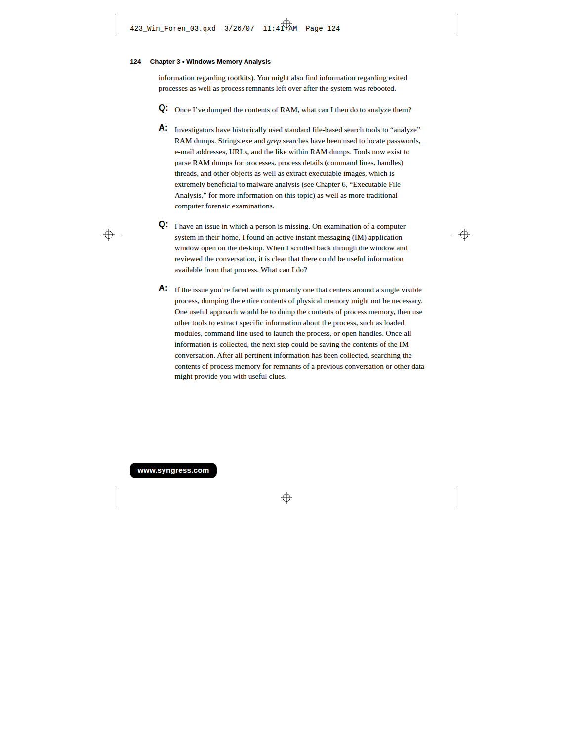423_Win_Foren_03.qxd 3/26/07 11:41 AM Page 124
124 Chapter 3 • Windows Memory Analysis
information regarding rootkits). You might also find information regarding exited processes as well as process remnants left over after the system was rebooted.
Q:
Once I’ve dumped the contents of RAM, what can I then do to analyze them?
A:
Investigators have historically used standard file-based search tools to “analyze” RAM dumps. Strings.exe and grep searches have been used to locate passwords, e-mail addresses, URLs, and the like within RAM dumps. Tools now exist to parse RAM dumps for processes, process details (command lines, handles) threads, and other objects as well as extract executable images, which is extremely beneficial to malware analysis (see Chapter 6, “Executable File Analysis,” for more information on this topic) as well as more traditional computer forensic examinations.
Q:
I have an issue in which a person is missing. On examination of a computer system in their home, I found an active instant messaging (IM) application window open on the desktop. When I scrolled back through the window and reviewed the conversation, it is clear that there could be useful information available from that process. What can I do?
A:
If the issue you’re faced with is primarily one that centers around a single visible process, dumping the entire contents of physical memory might not be necessary. One useful approach would be to dump the contents of process memory, then use other tools to extract specific information about the process, such as loaded modules, command line used to launch the process, or open handles. Once all information is collected, the next step could be saving the contents of the IM conversation. After all pertinent information has been collected, searching the contents of process memory for remnants of a previous conversation or other data might provide you with useful clues.
www.syngress.com